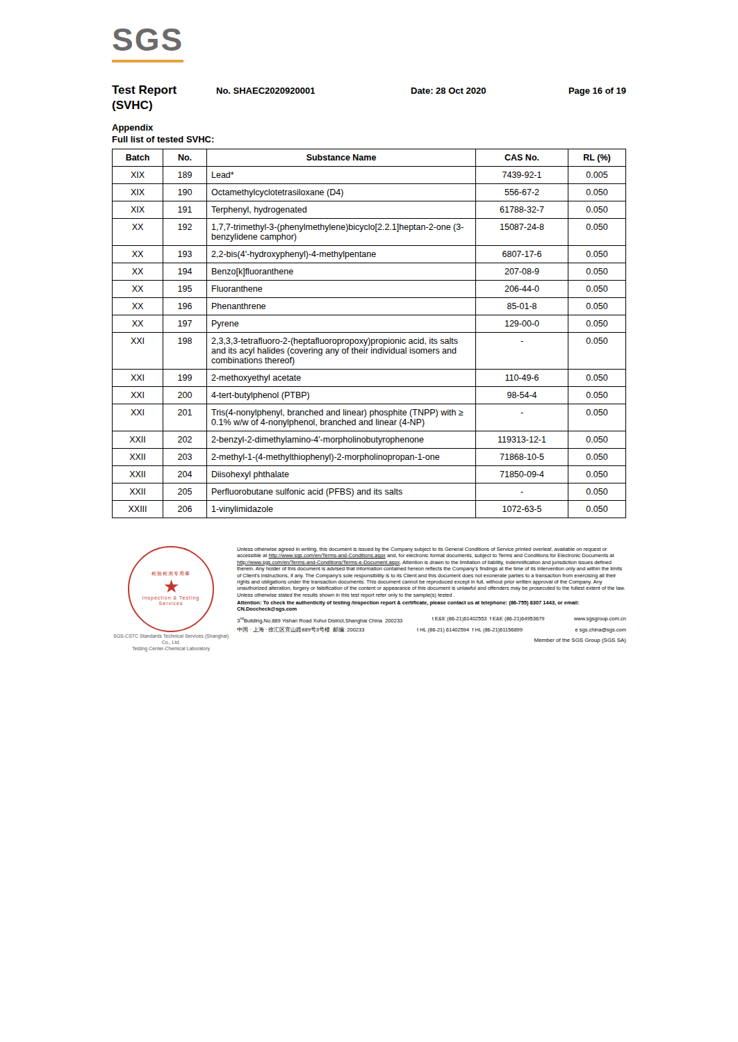SGS
Test Report
No. SHAEC2020920001
Date: 28 Oct 2020
Page 16 of 19
(SVHC)
Appendix
Full list of tested SVHC:
| Batch | No. | Substance Name | CAS No. | RL (%) |
| --- | --- | --- | --- | --- |
| XIX | 189 | Lead* | 7439-92-1 | 0.005 |
| XIX | 190 | Octamethylcyclotetrasiloxane (D4) | 556-67-2 | 0.050 |
| XIX | 191 | Terphenyl, hydrogenated | 61788-32-7 | 0.050 |
| XX | 192 | 1,7,7-trimethyl-3-(phenylmethylene)bicyclo[2.2.1]heptan-2-one (3-benzylidene camphor) | 15087-24-8 | 0.050 |
| XX | 193 | 2,2-bis(4'-hydroxyphenyl)-4-methylpentane | 6807-17-6 | 0.050 |
| XX | 194 | Benzo[k]fluoranthene | 207-08-9 | 0.050 |
| XX | 195 | Fluoranthene | 206-44-0 | 0.050 |
| XX | 196 | Phenanthrene | 85-01-8 | 0.050 |
| XX | 197 | Pyrene | 129-00-0 | 0.050 |
| XXI | 198 | 2,3,3,3-tetrafluoro-2-(heptafluoropropoxy)propionic acid, its salts and its acyl halides (covering any of their individual isomers and combinations thereof) | - | 0.050 |
| XXI | 199 | 2-methoxyethyl acetate | 110-49-6 | 0.050 |
| XXI | 200 | 4-tert-butylphenol (PTBP) | 98-54-4 | 0.050 |
| XXI | 201 | Tris(4-nonylphenyl, branched and linear) phosphite (TNPP) with ≥ 0.1% w/w of 4-nonylphenol, branched and linear (4-NP) | - | 0.050 |
| XXII | 202 | 2-benzyl-2-dimethylamino-4'-morpholinobutyrophenone | 119313-12-1 | 0.050 |
| XXII | 203 | 2-methyl-1-(4-methylthiophenyl)-2-morpholinopropan-1-one | 71868-10-5 | 0.050 |
| XXII | 204 | Diisohexyl phthalate | 71850-09-4 | 0.050 |
| XXII | 205 | Perfluorobutane sulfonic acid (PFBS) and its salts | - | 0.050 |
| XXIII | 206 | 1-vinylimidazole | 1072-63-5 | 0.050 |
检验检测专用章
★
Inspection & Testing Services
SGS-CSTC Standards Technical Services (Shanghai) Co., Ltd.
Testing Center-Chemical Laboratory
Unless otherwise agreed in writing, this document is issued by the Company subject to its General Conditions of Service printed overleaf, available on request or accessible at http://www.sgs.com/en/Terms-and-Conditions.aspx and, for electronic format documents, subject to Terms and Conditions for Electronic Documents at http://www.sgs.com/en/Terms-and-Conditions/Terms-e-Document.aspx. Attention is drawn to the limitation of liability, indemnification and jurisdiction issues defined therein. Any holder of this document is advised that information contained hereon reflects the Company's findings at the time of its intervention only and within the limits of Client's instructions, if any. The Company's sole responsibility is to its Client and this document does not exonerate parties to a transaction from exercising all their rights and obligations under the transaction documents. This document cannot be reproduced except in full, without prior written approval of the Company. Any unauthorized alteration, forgery or falsification of the content or appearance of this document is unlawful and offenders may be prosecuted to the fullest extent of the law. Unless otherwise stated the results shown in this test report refer only to the sample(s) tested .
Attention: To check the authenticity of testing /inspection report & certificate, please contact us at telephone: (86-755) 8307 1443, or email: CN.Doccheck@sgs.com
3rdBuilding,No.889 Yishan Road Xuhui District,Shanghai China 200233
t E&E (86-21)61402553 f E&E (86-21)64953679
www.sgsgroup.com.cn
中国 · 上海 · 徐汇区宜山路889号3号楼 邮编: 200233
t HL (86-21) 61402594 f HL (86-21)61156899
e sgs.china@sgs.com
Member of the SGS Group (SGS SA)